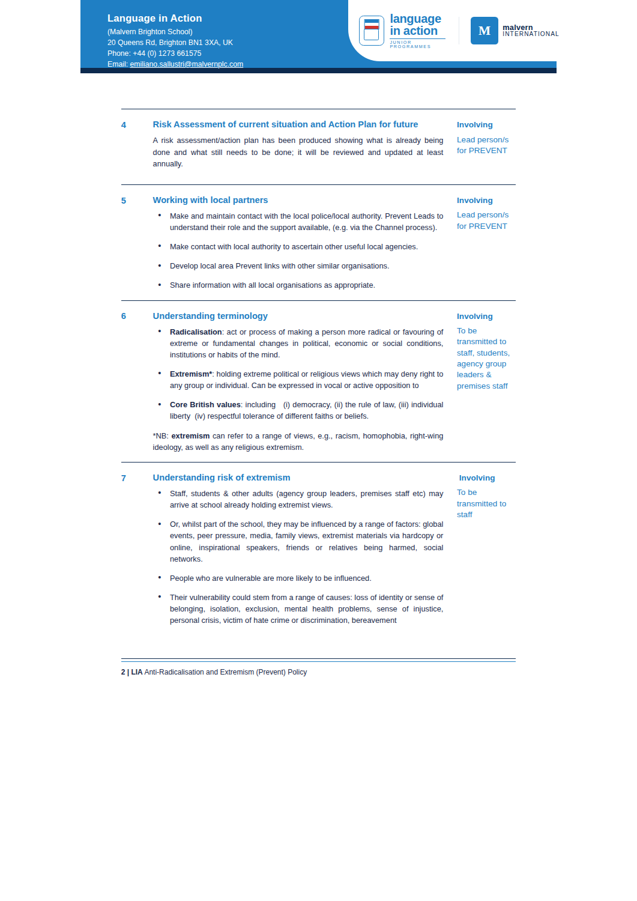Language in Action
(Malvern Brighton School)
20 Queens Rd, Brighton BN1 3XA, UK
Phone: +44 (0) 1273 661575
Email: emiliano.sallustri@malvernplc.com
language in action JUNIOR PROGRAMMES
M
malvern INTERNATIONAL
4
Risk Assessment of current situation and Action Plan for future
A risk assessment/action plan has been produced showing what is already being done and what still needs to be done; it will be reviewed and updated at least annually.
Involving Lead person/s for PREVENT
5
Working with local partners
Make and maintain contact with the local police/local authority. Prevent Leads to understand their role and the support available, (e.g. via the Channel process).
Make contact with local authority to ascertain other useful local agencies.
Develop local area Prevent links with other similar organisations.
Share information with all local organisations as appropriate.
Involving Lead person/s for PREVENT
6
Understanding terminology
Radicalisation: act or process of making a person more radical or favouring of extreme or fundamental changes in political, economic or social conditions, institutions or habits of the mind.
Extremism*: holding extreme political or religious views which may deny right to any group or individual. Can be expressed in vocal or active opposition to
Core British values: including (i) democracy, (ii) the rule of law, (iii) individual liberty (iv) respectful tolerance of different faiths or beliefs.
*NB: extremism can refer to a range of views, e.g., racism, homophobia, right-wing ideology, as well as any religious extremism.
Involving To be transmitted to staff, students, agency group leaders & premises staff
7
Understanding risk of extremism
Staff, students & other adults (agency group leaders, premises staff etc) may arrive at school already holding extremist views.
Or, whilst part of the school, they may be influenced by a range of factors: global events, peer pressure, media, family views, extremist materials via hardcopy or online, inspirational speakers, friends or relatives being harmed, social networks.
People who are vulnerable are more likely to be influenced.
Their vulnerability could stem from a range of causes: loss of identity or sense of belonging, isolation, exclusion, mental health problems, sense of injustice, personal crisis, victim of hate crime or discrimination, bereavement
Involving To be transmitted to staff
2 | LIA Anti-Radicalisation and Extremism (Prevent) Policy